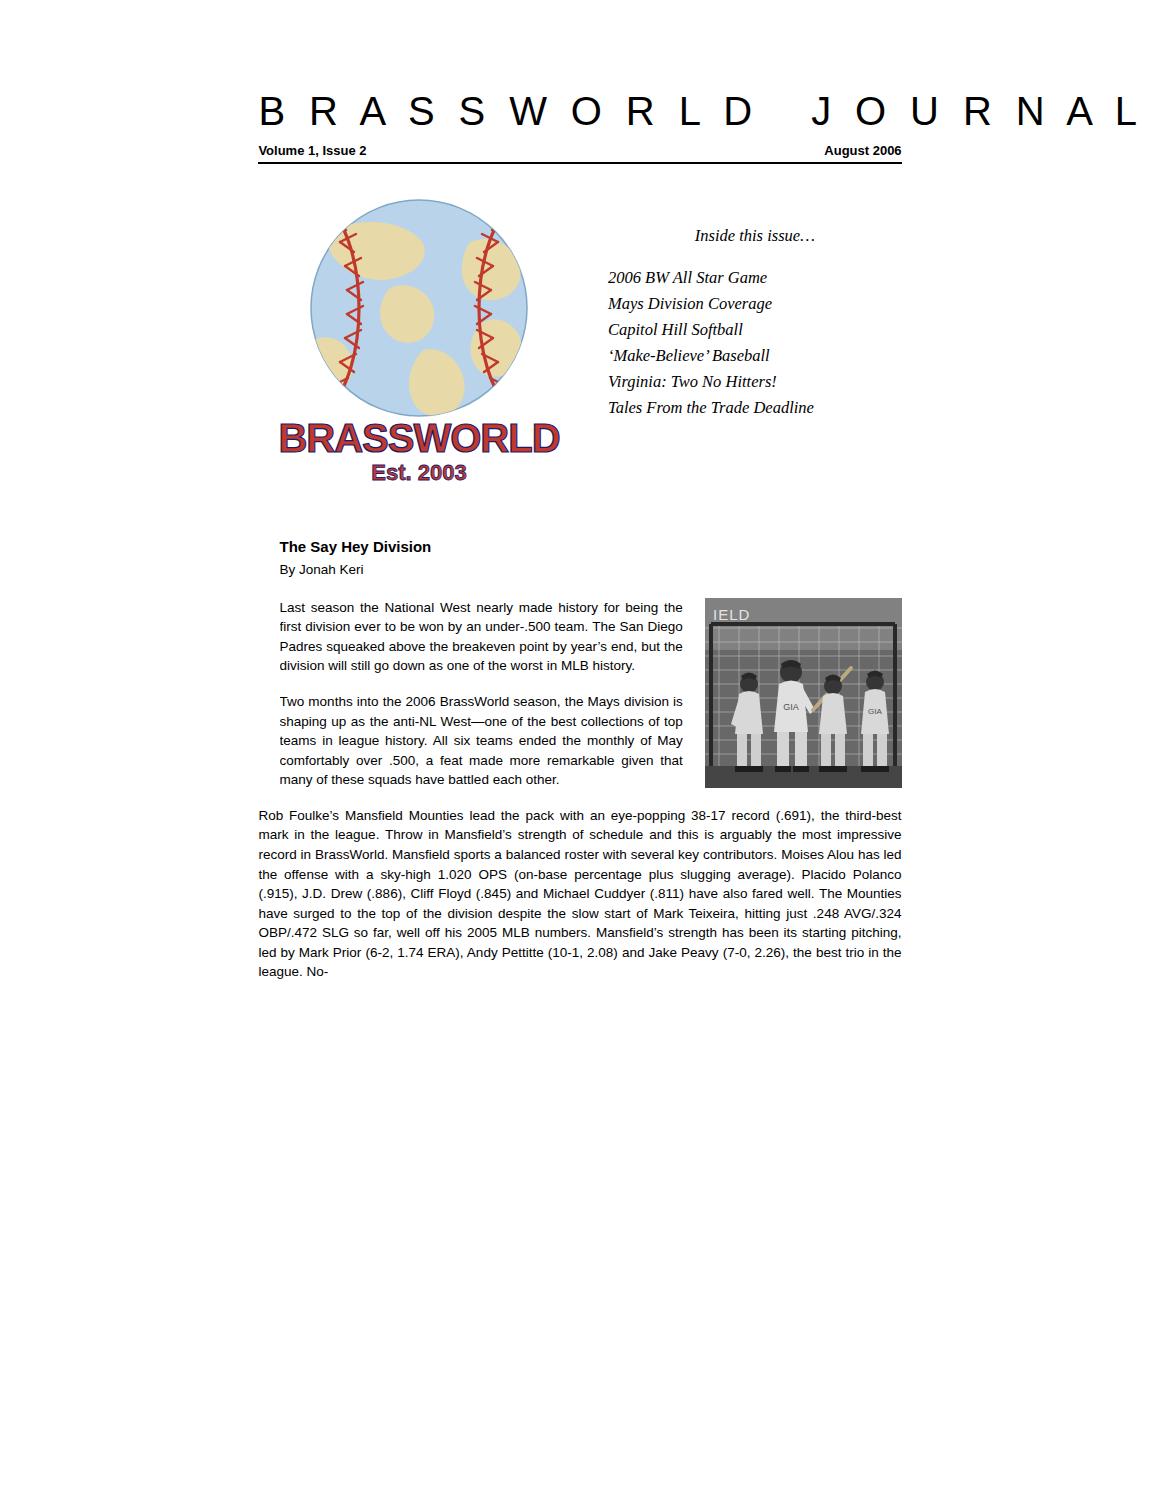B R A S S W O R L D J O U R N A L
Volume 1, Issue 2 August 2006
BRASSWORLD Est. 2003
Inside this issue…
2006 BW All Star Game
Mays Division Coverage
Capitol Hill Softball
‘Make-Believe’ Baseball
Virginia: Two No Hitters!
Tales From the Trade Deadline
The Say Hey Division
By Jonah Keri
IELD GIA GIA
Last season the National West nearly made history for being the first division ever to be won by an under-.500 team. The San Diego Padres squeaked above the breakeven point by year’s end, but the division will still go down as one of the worst in MLB history.
Two months into the 2006 BrassWorld season, the Mays division is shaping up as the anti-NL West—one of the best collections of top teams in league history. All six teams ended the monthly of May comfortably over .500, a feat made more remarkable given that many of these squads have battled each other.
Rob Foulke’s Mansfield Mounties lead the pack with an eye-popping 38-17 record (.691), the third-best mark in the league. Throw in Mansfield’s strength of schedule and this is arguably the most impressive record in BrassWorld. Mansfield sports a balanced roster with several key contributors. Moises Alou has led the offense with a sky-high 1.020 OPS (on-base percentage plus slugging average). Placido Polanco (.915), J.D. Drew (.886), Cliff Floyd (.845) and Michael Cuddyer (.811) have also fared well. The Mounties have surged to the top of the division despite the slow start of Mark Teixeira, hitting just .248 AVG/.324 OBP/.472 SLG so far, well off his 2005 MLB numbers. Mansfield’s strength has been its starting pitching, led by Mark Prior (6-2, 1.74 ERA), Andy Pettitte (10-1, 2.08) and Jake Peavy (7-0, 2.26), the best trio in the league. No-